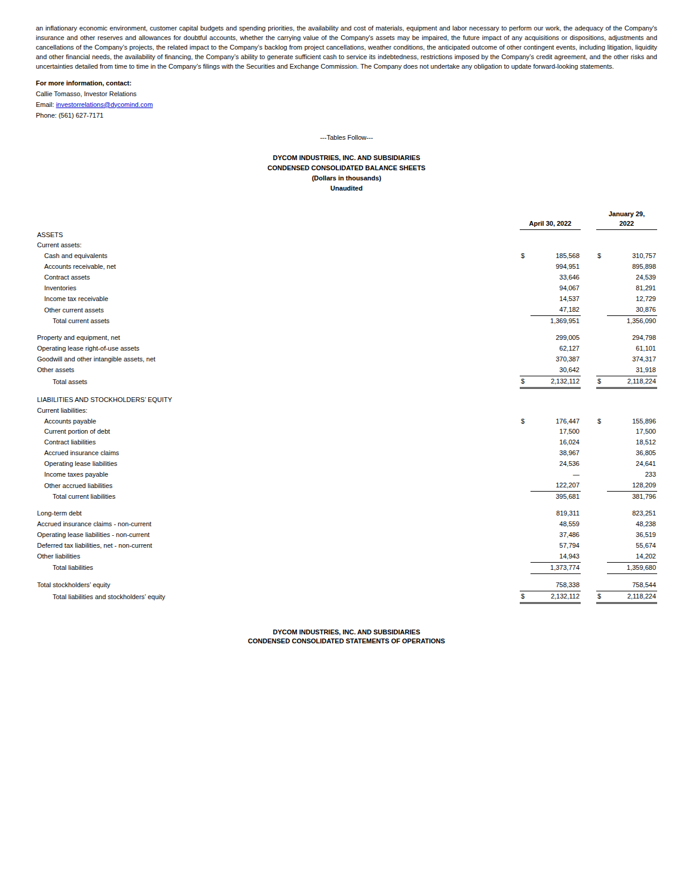an inflationary economic environment, customer capital budgets and spending priorities, the availability and cost of materials, equipment and labor necessary to perform our work, the adequacy of the Company's insurance and other reserves and allowances for doubtful accounts, whether the carrying value of the Company's assets may be impaired, the future impact of any acquisitions or dispositions, adjustments and cancellations of the Company’s projects, the related impact to the Company’s backlog from project cancellations, weather conditions, the anticipated outcome of other contingent events, including litigation, liquidity and other financial needs, the availability of financing, the Company’s ability to generate sufficient cash to service its indebtedness, restrictions imposed by the Company’s credit agreement, and the other risks and uncertainties detailed from time to time in the Company’s filings with the Securities and Exchange Commission. The Company does not undertake any obligation to update forward-looking statements.
For more information, contact:
Callie Tomasso, Investor Relations
Email: investorrelations@dycomind.com
Phone: (561) 627-7171
---Tables Follow---
DYCOM INDUSTRIES, INC. AND SUBSIDIARIES
CONDENSED CONSOLIDATED BALANCE SHEETS
(Dollars in thousands)
Unaudited
| | | April 30, 2022 | | January 29, 2022 |
| ASSETS | | | | | | |
| Current assets: | | | | | | |
| Cash and equivalents | | $ | 185,568 | | $ | 310,757 |
| Accounts receivable, net | | | 994,951 | | | 895,898 |
| Contract assets | | | 33,646 | | | 24,539 |
| Inventories | | | 94,067 | | | 81,291 |
| Income tax receivable | | | 14,537 | | | 12,729 |
| Other current assets | | | 47,182 | | | 30,876 |
| Total current assets | | | 1,369,951 | | | 1,356,090 |
| Property and equipment, net | | | 299,005 | | | 294,798 |
| Operating lease right-of-use assets | | | 62,127 | | | 61,101 |
| Goodwill and other intangible assets, net | | | 370,387 | | | 374,317 |
| Other assets | | | 30,642 | | | 31,918 |
| Total assets | | $ | 2,132,112 | | $ | 2,118,224 |
| LIABILITIES AND STOCKHOLDERS’ EQUITY | | | | | | |
| Current liabilities: | | | | | | |
| Accounts payable | | $ | 176,447 | | $ | 155,896 |
| Current portion of debt | | | 17,500 | | | 17,500 |
| Contract liabilities | | | 16,024 | | | 18,512 |
| Accrued insurance claims | | | 38,967 | | | 36,805 |
| Operating lease liabilities | | | 24,536 | | | 24,641 |
| Income taxes payable | | | — | | | 233 |
| Other accrued liabilities | | | 122,207 | | | 128,209 |
| Total current liabilities | | | 395,681 | | | 381,796 |
| Long-term debt | | | 819,311 | | | 823,251 |
| Accrued insurance claims - non-current | | | 48,559 | | | 48,238 |
| Operating lease liabilities - non-current | | | 37,486 | | | 36,519 |
| Deferred tax liabilities, net - non-current | | | 57,794 | | | 55,674 |
| Other liabilities | | | 14,943 | | | 14,202 |
| Total liabilities | | | 1,373,774 | | | 1,359,680 |
| Total stockholders’ equity | | | 758,338 | | | 758,544 |
| Total liabilities and stockholders’ equity | | $ | 2,132,112 | | $ | 2,118,224 |
DYCOM INDUSTRIES, INC. AND SUBSIDIARIES
CONDENSED CONSOLIDATED STATEMENTS OF OPERATIONS